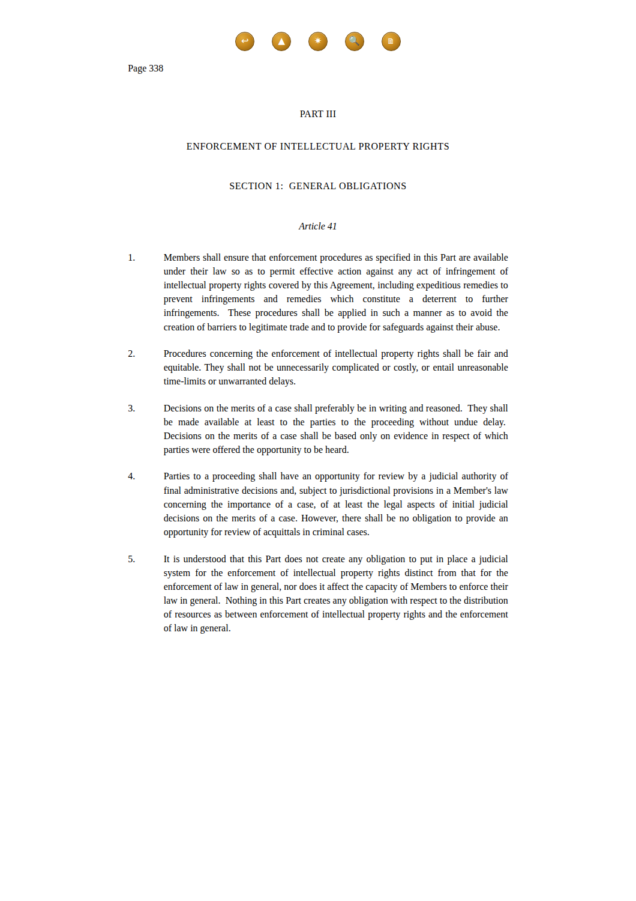↩ ▲ ✷ 🔍 🗎
Page 338
PART III
ENFORCEMENT OF INTELLECTUAL PROPERTY RIGHTS
SECTION 1: GENERAL OBLIGATIONS
Article 41
Members shall ensure that enforcement procedures as specified in this Part are available under their law so as to permit effective action against any act of infringement of intellectual property rights covered by this Agreement, including expeditious remedies to prevent infringements and remedies which constitute a deterrent to further infringements. These procedures shall be applied in such a manner as to avoid the creation of barriers to legitimate trade and to provide for safeguards against their abuse.
Procedures concerning the enforcement of intellectual property rights shall be fair and equitable. They shall not be unnecessarily complicated or costly, or entail unreasonable time-limits or unwarranted delays.
Decisions on the merits of a case shall preferably be in writing and reasoned. They shall be made available at least to the parties to the proceeding without undue delay. Decisions on the merits of a case shall be based only on evidence in respect of which parties were offered the opportunity to be heard.
Parties to a proceeding shall have an opportunity for review by a judicial authority of final administrative decisions and, subject to jurisdictional provisions in a Member's law concerning the importance of a case, of at least the legal aspects of initial judicial decisions on the merits of a case. However, there shall be no obligation to provide an opportunity for review of acquittals in criminal cases.
It is understood that this Part does not create any obligation to put in place a judicial system for the enforcement of intellectual property rights distinct from that for the enforcement of law in general, nor does it affect the capacity of Members to enforce their law in general. Nothing in this Part creates any obligation with respect to the distribution of resources as between enforcement of intellectual property rights and the enforcement of law in general.